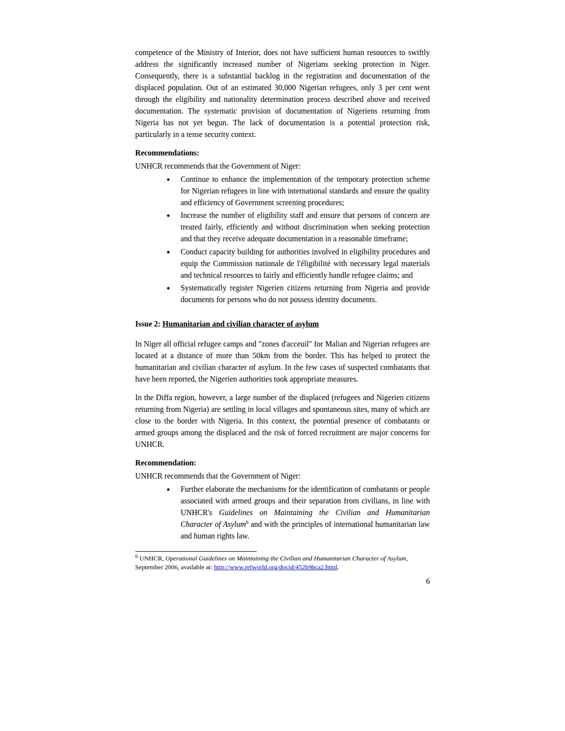competence of the Ministry of Interior, does not have sufficient human resources to swiftly address the significantly increased number of Nigerians seeking protection in Niger. Consequently, there is a substantial backlog in the registration and documentation of the displaced population. Out of an estimated 30,000 Nigerian refugees, only 3 per cent went through the eligibility and nationality determination process described above and received documentation. The systematic provision of documentation of Nigeriens returning from Nigeria has not yet begun. The lack of documentation is a potential protection risk, particularly in a tense security context.
Recommendations:
UNHCR recommends that the Government of Niger:
Continue to enhance the implementation of the temporary protection scheme for Nigerian refugees in line with international standards and ensure the quality and efficiency of Government screening procedures;
Increase the number of eligibility staff and ensure that persons of concern are treated fairly, efficiently and without discrimination when seeking protection and that they receive adequate documentation in a reasonable timeframe;
Conduct capacity building for authorities involved in eligibility procedures and equip the Commission nationale de l'éligibilité with necessary legal materials and technical resources to fairly and efficiently handle refugee claims; and
Systematically register Nigerien citizens returning from Nigeria and provide documents for persons who do not possess identity documents.
Issue 2: Humanitarian and civilian character of asylum
In Niger all official refugee camps and "zones d'acceuil" for Malian and Nigerian refugees are located at a distance of more than 50km from the border. This has helped to protect the humanitarian and civilian character of asylum. In the few cases of suspected combatants that have been reported, the Nigerien authorities took appropriate measures.
In the Diffa region, however, a large number of the displaced (refugees and Nigerien citizens returning from Nigeria) are settling in local villages and spontaneous sites, many of which are close to the border with Nigeria. In this context, the potential presence of combatants or armed groups among the displaced and the risk of forced recruitment are major concerns for UNHCR.
Recommendation:
UNHCR recommends that the Government of Niger:
Further elaborate the mechanisms for the identification of combatants or people associated with armed groups and their separation from civilians, in line with UNHCR's Guidelines on Maintaining the Civilian and Humanitarian Character of Asylum6 and with the principles of international humanitarian law and human rights law.
6 UNHCR, Operational Guidelines on Maintaining the Civilian and Humanitarian Character of Asylum, September 2006, available at: http://www.refworld.org/docid/452b9bca2.html.
6